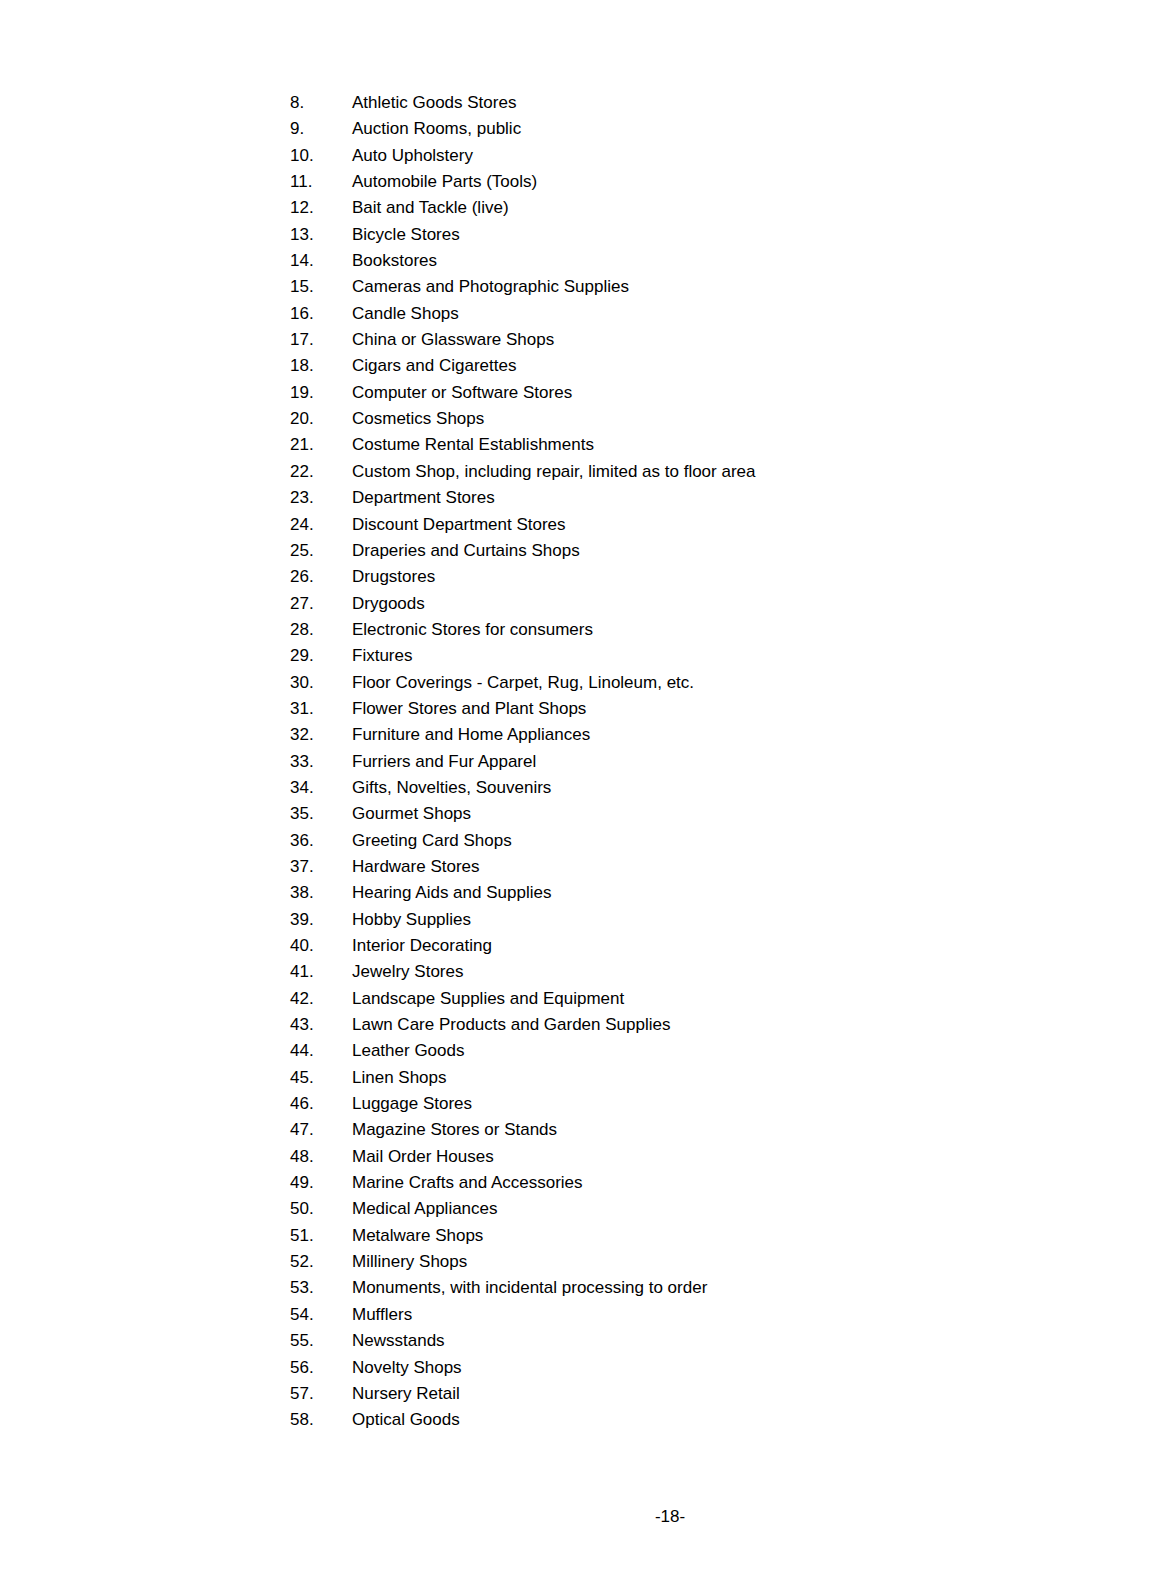8. Athletic Goods Stores
9. Auction Rooms, public
10. Auto Upholstery
11. Automobile Parts (Tools)
12. Bait and Tackle (live)
13. Bicycle Stores
14. Bookstores
15. Cameras and Photographic Supplies
16. Candle Shops
17. China or Glassware Shops
18. Cigars and Cigarettes
19. Computer or Software Stores
20. Cosmetics Shops
21. Costume Rental Establishments
22. Custom Shop, including repair, limited as to floor area
23. Department Stores
24. Discount Department Stores
25. Draperies and Curtains Shops
26. Drugstores
27. Drygoods
28. Electronic Stores for consumers
29. Fixtures
30. Floor Coverings - Carpet, Rug, Linoleum, etc.
31. Flower Stores and Plant Shops
32. Furniture and Home Appliances
33. Furriers and Fur Apparel
34. Gifts, Novelties, Souvenirs
35. Gourmet Shops
36. Greeting Card Shops
37. Hardware Stores
38. Hearing Aids and Supplies
39. Hobby Supplies
40. Interior Decorating
41. Jewelry Stores
42. Landscape Supplies and Equipment
43. Lawn Care Products and Garden Supplies
44. Leather Goods
45. Linen Shops
46. Luggage Stores
47. Magazine Stores or Stands
48. Mail Order Houses
49. Marine Crafts and Accessories
50. Medical Appliances
51. Metalware Shops
52. Millinery Shops
53. Monuments, with incidental processing to order
54. Mufflers
55. Newsstands
56. Novelty Shops
57. Nursery Retail
58. Optical Goods
-18-